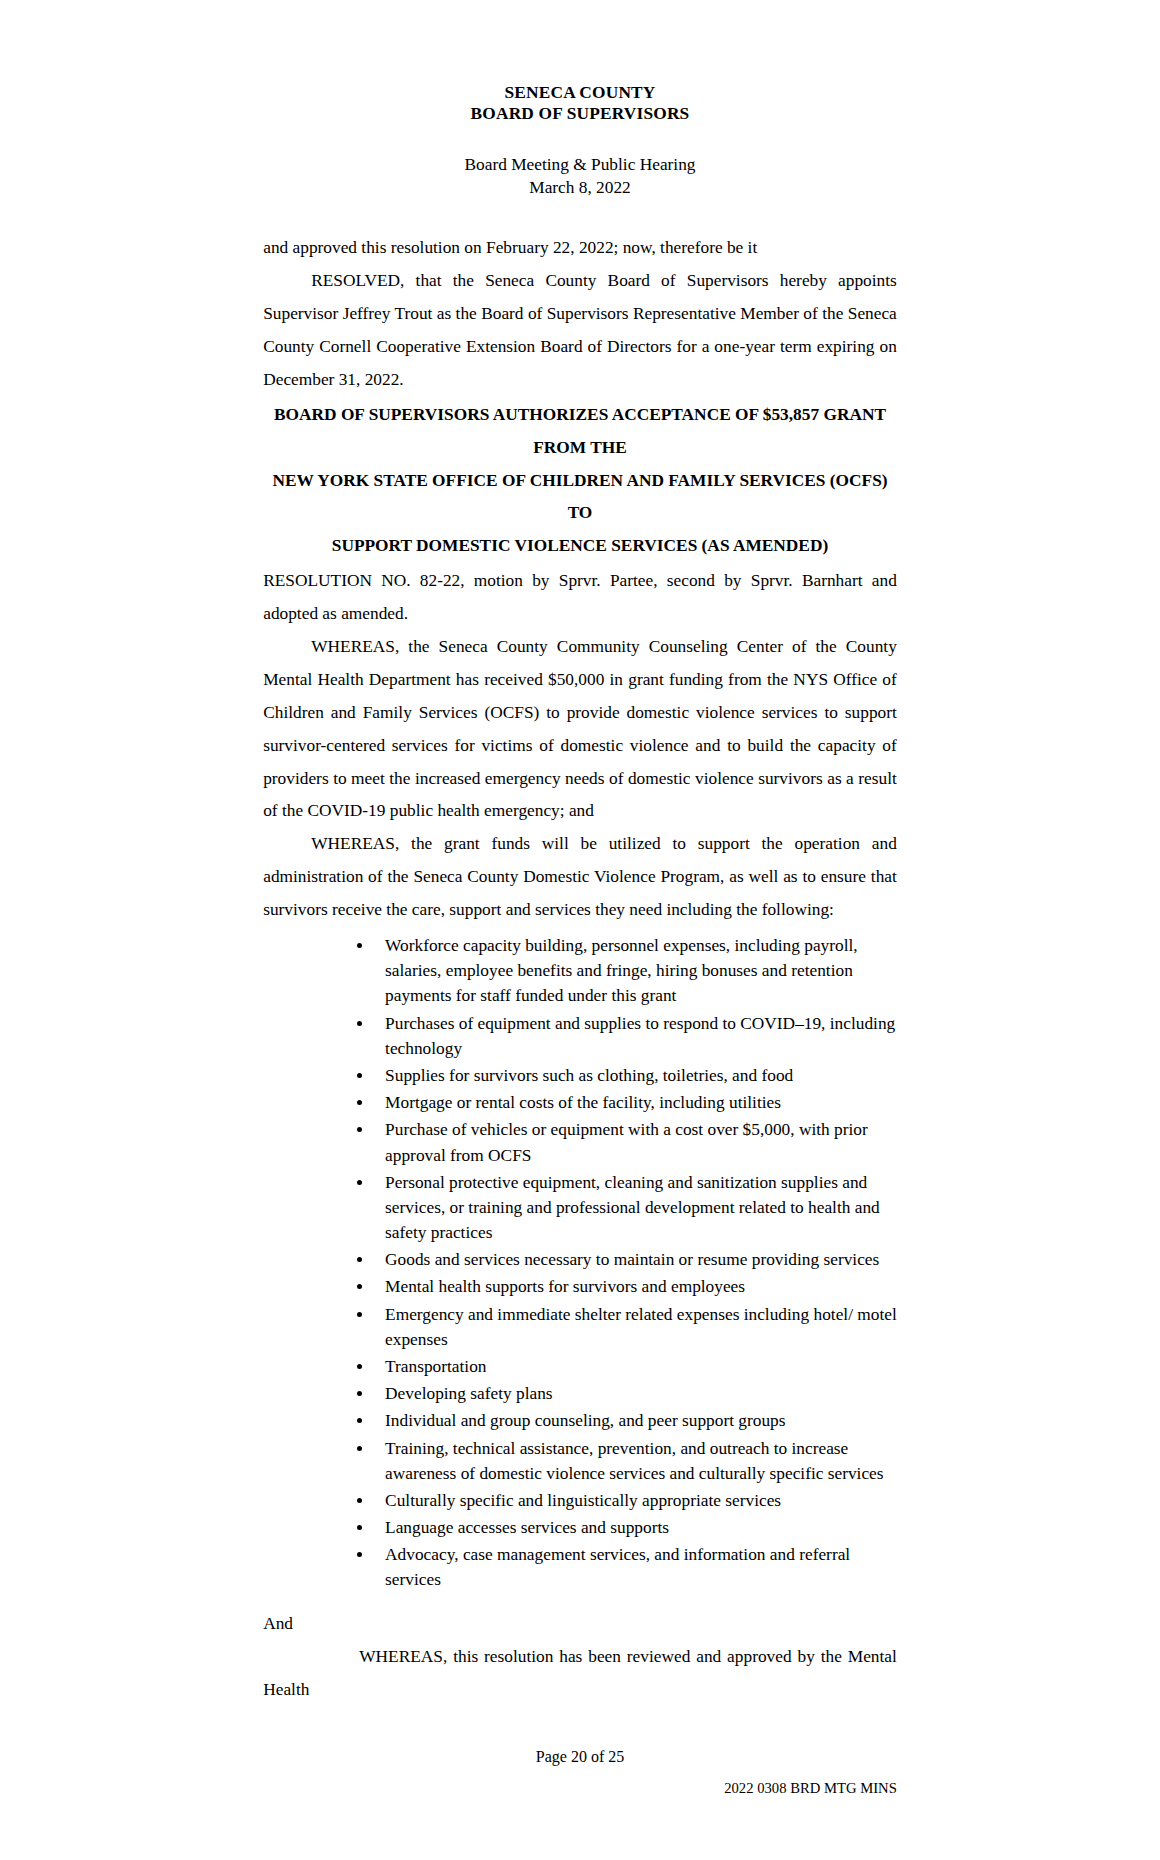Seneca County
Board of Supervisors
Board Meeting & Public Hearing
March 8, 2022
and approved this resolution on February 22, 2022; now, therefore be it
RESOLVED, that the Seneca County Board of Supervisors hereby appoints Supervisor Jeffrey Trout as the Board of Supervisors Representative Member of the Seneca County Cornell Cooperative Extension Board of Directors for a one-year term expiring on December 31, 2022.
Board of Supervisors Authorizes Acceptance of $53,857 Grant from the
New York State Office of Children and Family Services (OCFS) to
Support Domestic Violence Services (as Amended)
RESOLUTION NO. 82-22, motion by Sprvr. Partee, second by Sprvr. Barnhart and adopted as amended.
WHEREAS, the Seneca County Community Counseling Center of the County Mental Health Department has received $50,000 in grant funding from the NYS Office of Children and Family Services (OCFS) to provide domestic violence services to support survivor-centered services for victims of domestic violence and to build the capacity of providers to meet the increased emergency needs of domestic violence survivors as a result of the COVID-19 public health emergency; and
WHEREAS, the grant funds will be utilized to support the operation and administration of the Seneca County Domestic Violence Program, as well as to ensure that survivors receive the care, support and services they need including the following:
Workforce capacity building, personnel expenses, including payroll, salaries, employee benefits and fringe, hiring bonuses and retention payments for staff funded under this grant
Purchases of equipment and supplies to respond to COVID–19, including technology
Supplies for survivors such as clothing, toiletries, and food
Mortgage or rental costs of the facility, including utilities
Purchase of vehicles or equipment with a cost over $5,000, with prior approval from OCFS
Personal protective equipment, cleaning and sanitization supplies and services, or training and professional development related to health and safety practices
Goods and services necessary to maintain or resume providing services
Mental health supports for survivors and employees
Emergency and immediate shelter related expenses including hotel/ motel expenses
Transportation
Developing safety plans
Individual and group counseling, and peer support groups
Training, technical assistance, prevention, and outreach to increase awareness of domestic violence services and culturally specific services
Culturally specific and linguistically appropriate services
Language accesses services and supports
Advocacy, case management services, and information and referral services
And
WHEREAS, this resolution has been reviewed and approved by the Mental Health
Page 20 of 25
2022 0308 BRD MTG MINS